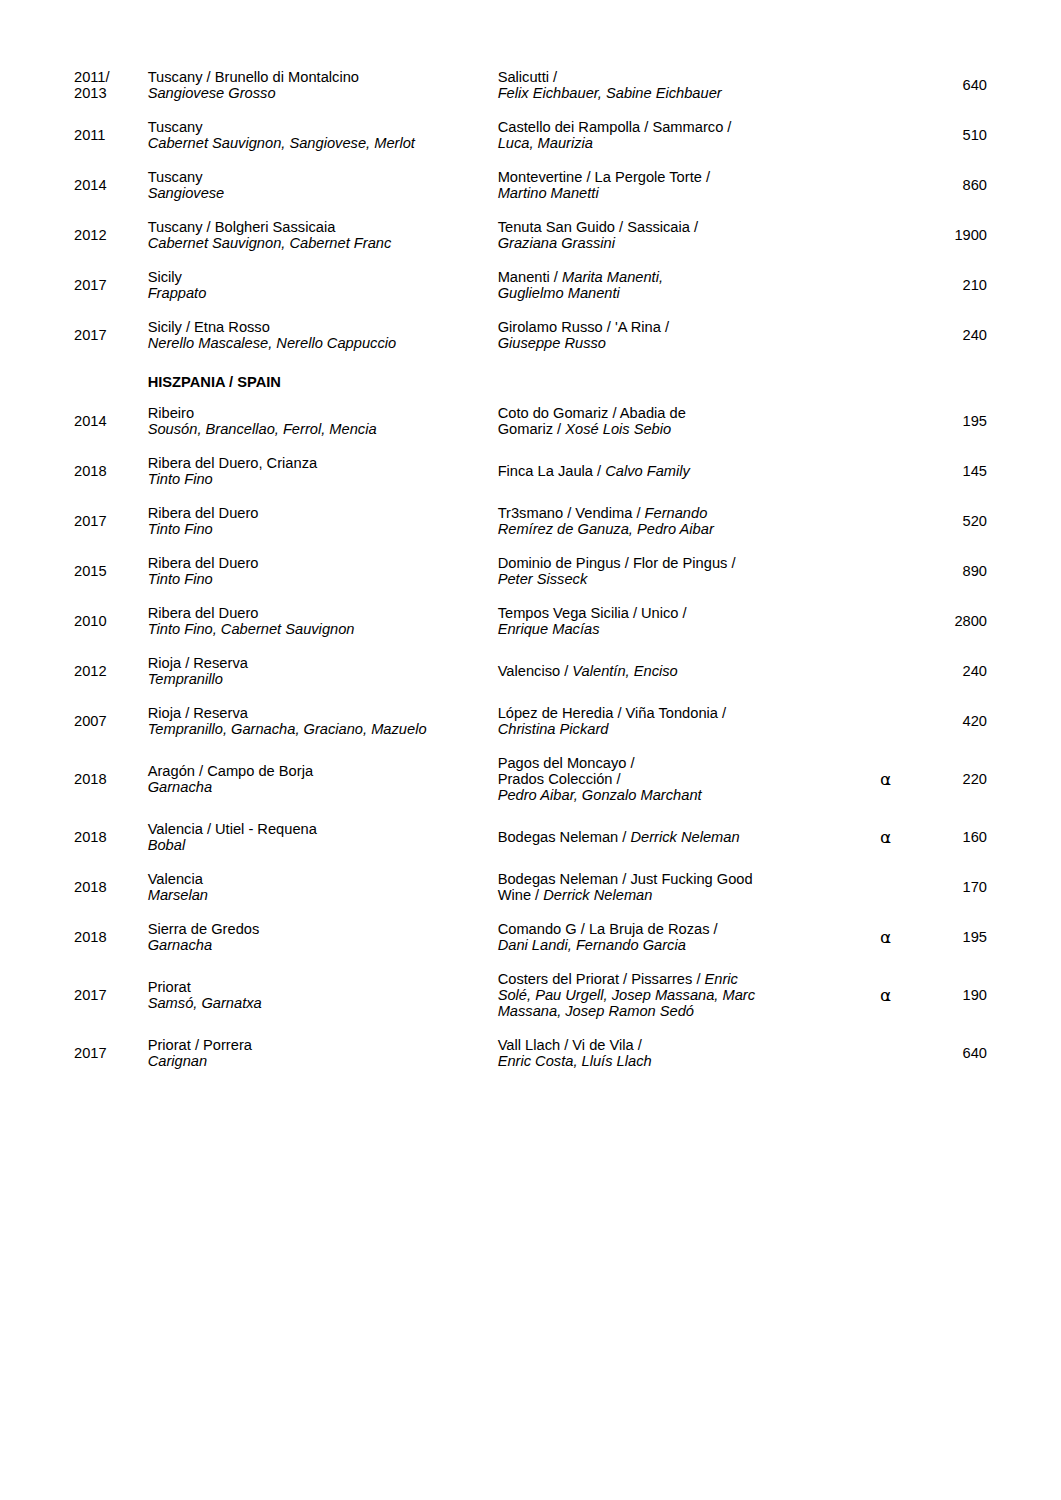| 2011/ 2013 | Tuscany / Brunello di Montalcino Sangiovese Grosso | Salicutti / Felix Eichbauer, Sabine Eichbauer | | 640 |
| 2011 | Tuscany Cabernet Sauvignon, Sangiovese, Merlot | Castello dei Rampolla / Sammarco / Luca, Maurizia | | 510 |
| 2014 | Tuscany Sangiovese | Montevertine / La Pergole Torte / Martino Manetti | | 860 |
| 2012 | Tuscany / Bolgheri Sassicaia Cabernet Sauvignon, Cabernet Franc | Tenuta San Guido / Sassicaia / Graziana Grassini | | 1900 |
| 2017 | Sicily Frappato | Manenti / Marita Manenti, Guglielmo Manenti | | 210 |
| 2017 | Sicily / Etna Rosso Nerello Mascalese, Nerello Cappuccio | Girolamo Russo / 'A Rina / Giuseppe Russo | | 240 |
| | HISZPANIA / SPAIN |
| 2014 | Ribeiro Sousón, Brancellao, Ferrol, Mencia | Coto do Gomariz / Abadia de Gomariz / Xosé Lois Sebio | | 195 |
| 2018 | Ribera del Duero, Crianza Tinto Fino | Finca La Jaula / Calvo Family | | 145 |
| 2017 | Ribera del Duero Tinto Fino | Tr3smano / Vendima / Fernando Remírez de Ganuza, Pedro Aibar | | 520 |
| 2015 | Ribera del Duero Tinto Fino | Dominio de Pingus / Flor de Pingus / Peter Sisseck | | 890 |
| 2010 | Ribera del Duero Tinto Fino, Cabernet Sauvignon | Tempos Vega Sicilia / Unico / Enrique Macías | | 2800 |
| 2012 | Rioja / Reserva Tempranillo | Valenciso / Valentín, Enciso | | 240 |
| 2007 | Rioja / Reserva Tempranillo, Garnacha, Graciano, Mazuelo | López de Heredia / Viña Tondonia / Christina Pickard | | 420 |
| 2018 | Aragón / Campo de Borja Garnacha | Pagos del Moncayo / Prados Colección / Pedro Aibar, Gonzalo Marchant | ⍺ | 220 |
| 2018 | Valencia / Utiel - Requena Bobal | Bodegas Neleman / Derrick Neleman | ⍺ | 160 |
| 2018 | Valencia Marselan | Bodegas Neleman / Just Fucking Good Wine / Derrick Neleman | | 170 |
| 2018 | Sierra de Gredos Garnacha | Comando G / La Bruja de Rozas / Dani Landi, Fernando Garcia | ⍺ | 195 |
| 2017 | Priorat Samsó, Garnatxa | Costers del Priorat / Pissarres / Enric Solé, Pau Urgell, Josep Massana, Marc Massana, Josep Ramon Sedó | ⍺ | 190 |
| 2017 | Priorat / Porrera Carignan | Vall Llach / Vi de Vila / Enric Costa, Lluís Llach | | 640 |